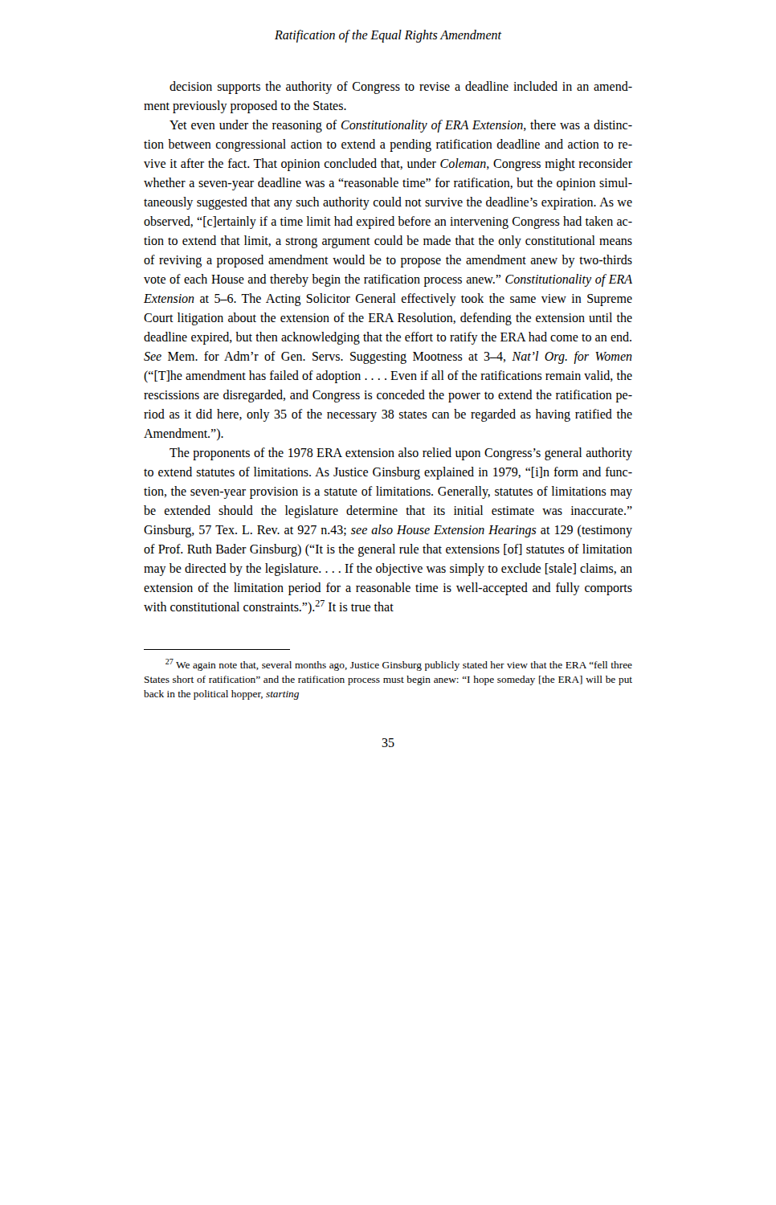Ratification of the Equal Rights Amendment
decision supports the authority of Congress to revise a deadline included in an amendment previously proposed to the States.
Yet even under the reasoning of Constitutionality of ERA Extension, there was a distinction between congressional action to extend a pending ratification deadline and action to revive it after the fact. That opinion concluded that, under Coleman, Congress might reconsider whether a seven-year deadline was a “reasonable time” for ratification, but the opinion simultaneously suggested that any such authority could not survive the deadline’s expiration. As we observed, “[c]ertainly if a time limit had expired before an intervening Congress had taken action to extend that limit, a strong argument could be made that the only constitutional means of reviving a proposed amendment would be to propose the amendment anew by two-thirds vote of each House and thereby begin the ratification process anew.” Constitutionality of ERA Extension at 5–6. The Acting Solicitor General effectively took the same view in Supreme Court litigation about the extension of the ERA Resolution, defending the extension until the deadline expired, but then acknowledging that the effort to ratify the ERA had come to an end. See Mem. for Adm’r of Gen. Servs. Suggesting Mootness at 3–4, Nat’l Org. for Women (“[T]he amendment has failed of adoption . . . . Even if all of the ratifications remain valid, the rescissions are disregarded, and Congress is conceded the power to extend the ratification period as it did here, only 35 of the necessary 38 states can be regarded as having ratified the Amendment.”).
The proponents of the 1978 ERA extension also relied upon Congress’s general authority to extend statutes of limitations. As Justice Ginsburg explained in 1979, “[i]n form and function, the seven-year provision is a statute of limitations. Generally, statutes of limitations may be extended should the legislature determine that its initial estimate was inaccurate.” Ginsburg, 57 Tex. L. Rev. at 927 n.43; see also House Extension Hearings at 129 (testimony of Prof. Ruth Bader Ginsburg) (“It is the general rule that extensions [of] statutes of limitation may be directed by the legislature. . . . If the objective was simply to exclude [stale] claims, an extension of the limitation period for a reasonable time is well-accepted and fully comports with constitutional constraints.”).27 It is true that
27 We again note that, several months ago, Justice Ginsburg publicly stated her view that the ERA “fell three States short of ratification” and the ratification process must begin anew: “I hope someday [the ERA] will be put back in the political hopper, starting
35